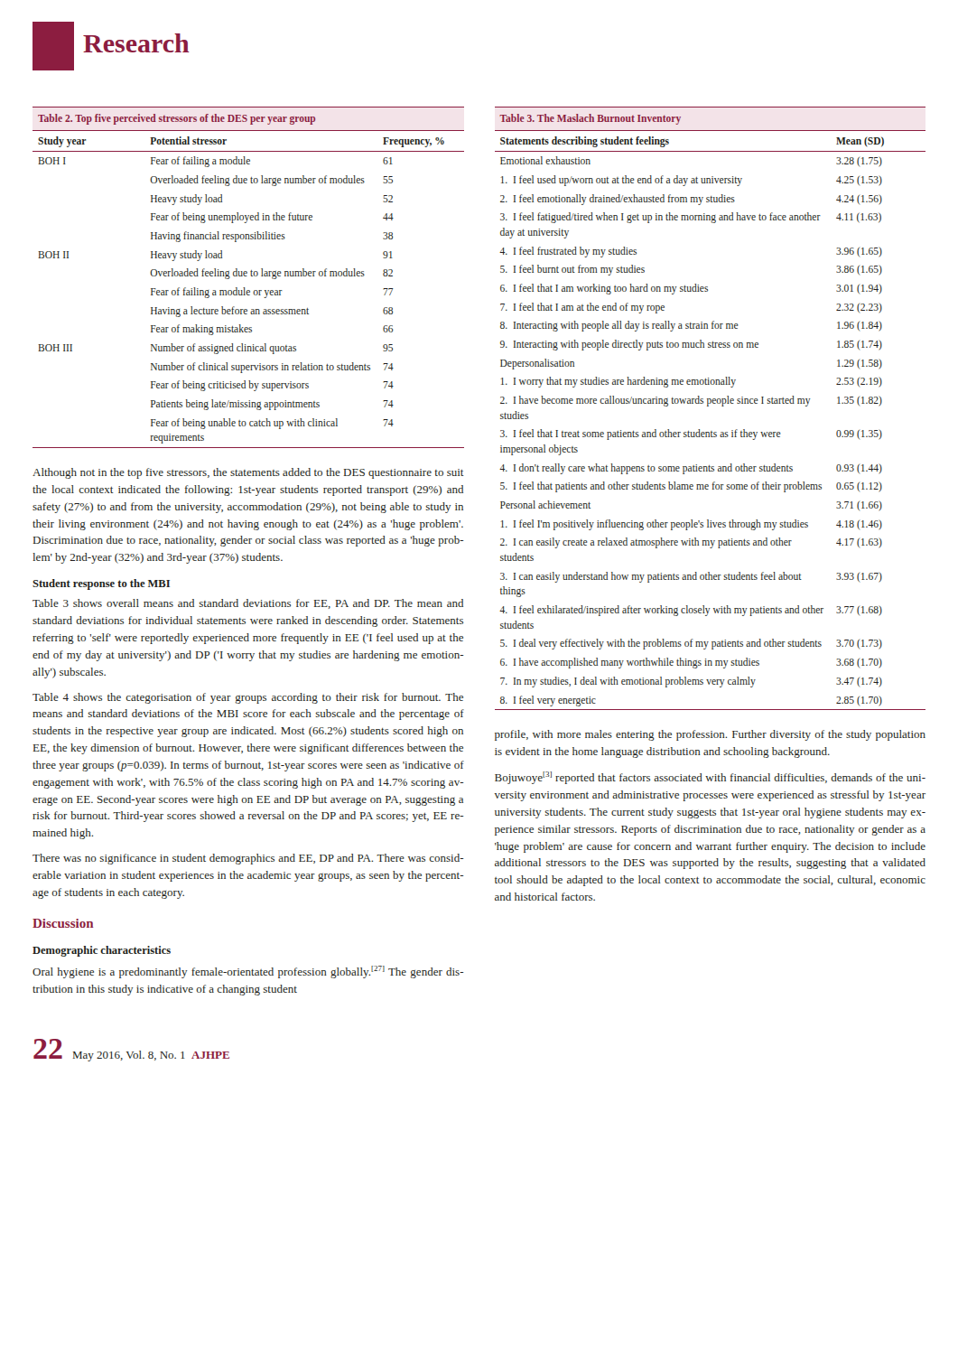Research
Table 2. Top five perceived stressors of the DES per year group
| Study year | Potential stressor | Frequency, % |
| --- | --- | --- |
| BOH I | Fear of failing a module | 61 |
| | Overloaded feeling due to large number of modules | 55 |
| | Heavy study load | 52 |
| | Fear of being unemployed in the future | 44 |
| | Having financial responsibilities | 38 |
| BOH II | Heavy study load | 91 |
| | Overloaded feeling due to large number of modules | 82 |
| | Fear of failing a module or year | 77 |
| | Having a lecture before an assessment | 68 |
| | Fear of making mistakes | 66 |
| BOH III | Number of assigned clinical quotas | 95 |
| | Number of clinical supervisors in relation to students | 74 |
| | Fear of being criticised by supervisors | 74 |
| | Patients being late/missing appointments | 74 |
| | Fear of being unable to catch up with clinical requirements | 74 |
Although not in the top five stressors, the statements added to the DES questionnaire to suit the local context indicated the following: 1st-year students reported transport (29%) and safety (27%) to and from the university, accommodation (29%), not being able to study in their living environment (24%) and not having enough to eat (24%) as a 'huge problem'. Discrimination due to race, nationality, gender or social class was reported as a 'huge problem' by 2nd-year (32%) and 3rd-year (37%) students.
Student response to the MBI
Table 3 shows overall means and standard deviations for EE, PA and DP. The mean and standard deviations for individual statements were ranked in descending order. Statements referring to 'self' were reportedly experienced more frequently in EE ('I feel used up at the end of my day at university') and DP ('I worry that my studies are hardening me emotionally') subscales.
Table 4 shows the categorisation of year groups according to their risk for burnout. The means and standard deviations of the MBI score for each subscale and the percentage of students in the respective year group are indicated. Most (66.2%) students scored high on EE, the key dimension of burnout. However, there were significant differences between the three year groups (p=0.039). In terms of burnout, 1st-year scores were seen as 'indicative of engagement with work', with 76.5% of the class scoring high on PA and 14.7% scoring average on EE. Second-year scores were high on EE and DP but average on PA, suggesting a risk for burnout. Third-year scores showed a reversal on the DP and PA scores; yet, EE remained high.
There was no significance in student demographics and EE, DP and PA. There was considerable variation in student experiences in the academic year groups, as seen by the percentage of students in each category.
Discussion
Demographic characteristics
Oral hygiene is a predominantly female-orientated profession globally.[27] The gender distribution in this study is indicative of a changing student
Table 3. The Maslach Burnout Inventory
| Statements describing student feelings | Mean (SD) |
| --- | --- |
| Emotional exhaustion | 3.28 (1.75) |
| 1. I feel used up/worn out at the end of a day at university | 4.25 (1.53) |
| 2. I feel emotionally drained/exhausted from my studies | 4.24 (1.56) |
| 3. I feel fatigued/tired when I get up in the morning and have to face another day at university | 4.11 (1.63) |
| 4. I feel frustrated by my studies | 3.96 (1.65) |
| 5. I feel burnt out from my studies | 3.86 (1.65) |
| 6. I feel that I am working too hard on my studies | 3.01 (1.94) |
| 7. I feel that I am at the end of my rope | 2.32 (2.23) |
| 8. Interacting with people all day is really a strain for me | 1.96 (1.84) |
| 9. Interacting with people directly puts too much stress on me | 1.85 (1.74) |
| Depersonalisation | 1.29 (1.58) |
| 1. I worry that my studies are hardening me emotionally | 2.53 (2.19) |
| 2. I have become more callous/uncaring towards people since I started my studies | 1.35 (1.82) |
| 3. I feel that I treat some patients and other students as if they were impersonal objects | 0.99 (1.35) |
| 4. I don't really care what happens to some patients and other students | 0.93 (1.44) |
| 5. I feel that patients and other students blame me for some of their problems | 0.65 (1.12) |
| Personal achievement | 3.71 (1.66) |
| 1. I feel I'm positively influencing other people's lives through my studies | 4.18 (1.46) |
| 2. I can easily create a relaxed atmosphere with my patients and other students | 4.17 (1.63) |
| 3. I can easily understand how my patients and other students feel about things | 3.93 (1.67) |
| 4. I feel exhilarated/inspired after working closely with my patients and other students | 3.77 (1.68) |
| 5. I deal very effectively with the problems of my patients and other students | 3.70 (1.73) |
| 6. I have accomplished many worthwhile things in my studies | 3.68 (1.70) |
| 7. In my studies, I deal with emotional problems very calmly | 3.47 (1.74) |
| 8. I feel very energetic | 2.85 (1.70) |
profile, with more males entering the profession. Further diversity of the study population is evident in the home language distribution and schooling background.
Bojuwoye[3] reported that factors associated with financial difficulties, demands of the university environment and administrative processes were experienced as stressful by 1st-year university students. The current study suggests that 1st-year oral hygiene students may experience similar stressors. Reports of discrimination due to race, nationality or gender as a 'huge problem' are cause for concern and warrant further enquiry. The decision to include additional stressors to the DES was supported by the results, suggesting that a validated tool should be adapted to the local context to accommodate the social, cultural, economic and historical factors.
22
May 2016, Vol. 8, No. 1 AJHPE